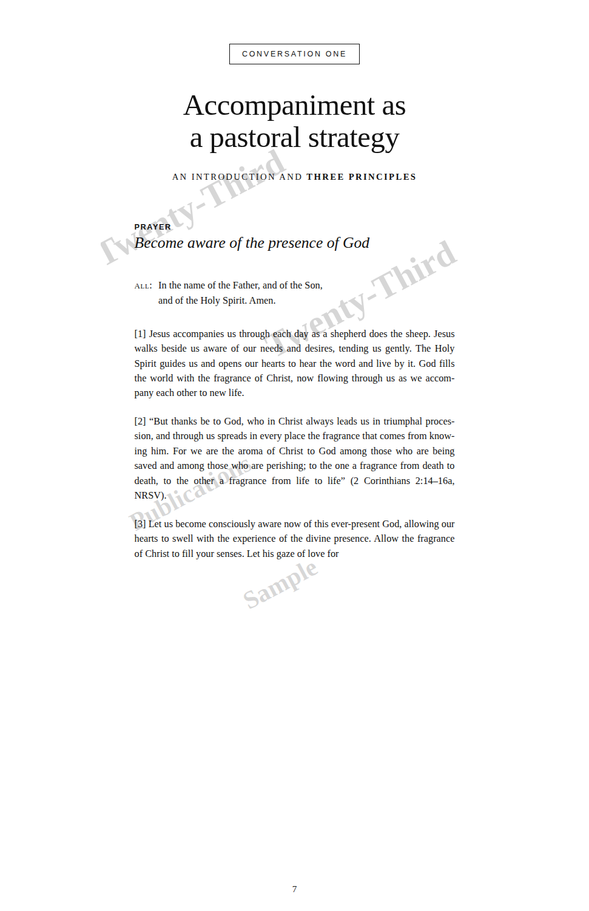Conversation One
Accompaniment as
a pastoral strategy
An introduction and three principles
Prayer
Become aware of the presence of God
All:
In the name of the Father, and of the Son, and of the Holy Spirit. Amen.
[1] Jesus accompanies us through each day as a shepherd does the sheep. Jesus walks beside us aware of our needs and desires, tending us gently. The Holy Spirit guides us and opens our hearts to hear the word and live by it. God fills the world with the fragrance of Christ, now flowing through us as we accompany each other to new life.
[2] “But thanks be to God, who in Christ always leads us in triumphal procession, and through us spreads in every place the fragrance that comes from knowing him. For we are the aroma of Christ to God among those who are being saved and among those who are perishing; to the one a fragrance from death to death, to the other a fragrance from life to life” (2 Corinthians 2:14–16a, NRSV).
[3] Let us become consciously aware now of this ever-present God, allowing our hearts to swell with the experience of the divine presence. Allow the fragrance of Christ to fill your senses. Let his gaze of love for
7
Twenty-Third Twenty-Third Publications Sample